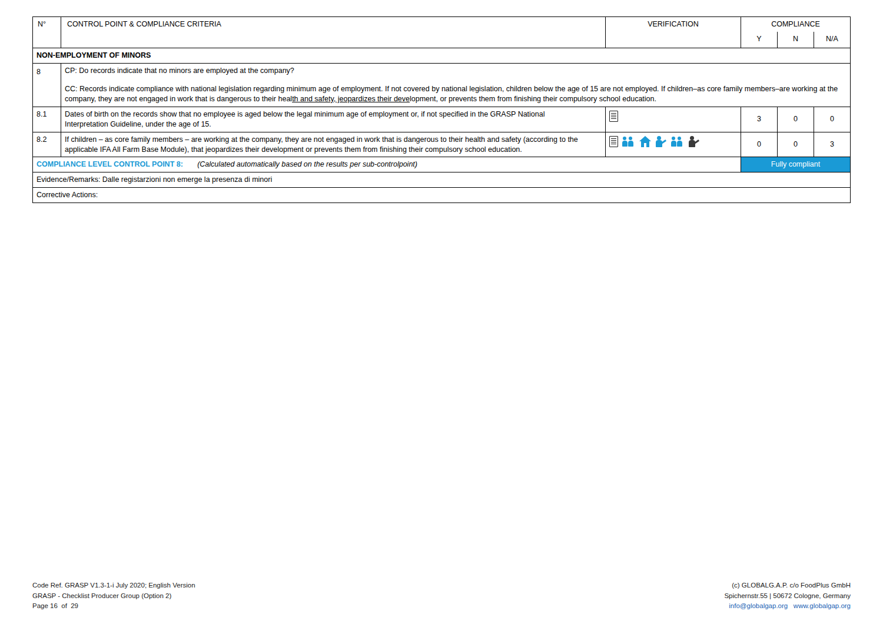| N° | CONTROL POINT & COMPLIANCE CRITERIA | VERIFICATION | COMPLIANCE |
| Y | N | N/A |
| NON-EMPLOYMENT OF MINORS |
| 8 | CP: Do records indicate that no minors are employed at the company? CC: Records indicate compliance with national legislation regarding minimum age of employment. If not covered by national legislation, children below the age of 15 are not employed. If children–as core family members–are working at the company, they are not engaged in work that is dangerous to their heal th and safety, jeopardizes their deve lopment, or prevents them from finishing their compulsory school education. |
| 8.1 | Dates of birth on the records show that no employee is aged below the legal minimum age of employment or, if not specified in the GRASP National Interpretation Guideline, under the age of 15. | | 3 | 0 | 0 |
| 8.2 | If children – as core family members – are working at the company, they are not engaged in work that is dangerous to their health and safety (according to the applicable IFA All Farm Base Module), that jeopardizes their development or prevents them from finishing their compulsory school education. | | 0 | 0 | 3 |
| COMPLIANCE LEVEL CONTROL POINT 8: (Calculated automatically based on the results per sub-controlpoint) | Fully compliant |
| Evidence/Remarks: Dalle registarzioni non emerge la presenza di minori |
| Corrective Actions: |
Code Ref. GRASP V1.3-1-i July 2020; English Version
GRASP - Checklist Producer Group (Option 2)
Page 16 of 29
(c) GLOBALG.A.P. c/o FoodPlus GmbH
Spichernstr.55 | 50672 Cologne, Germany
info@globalgap.org www.globalgap.org